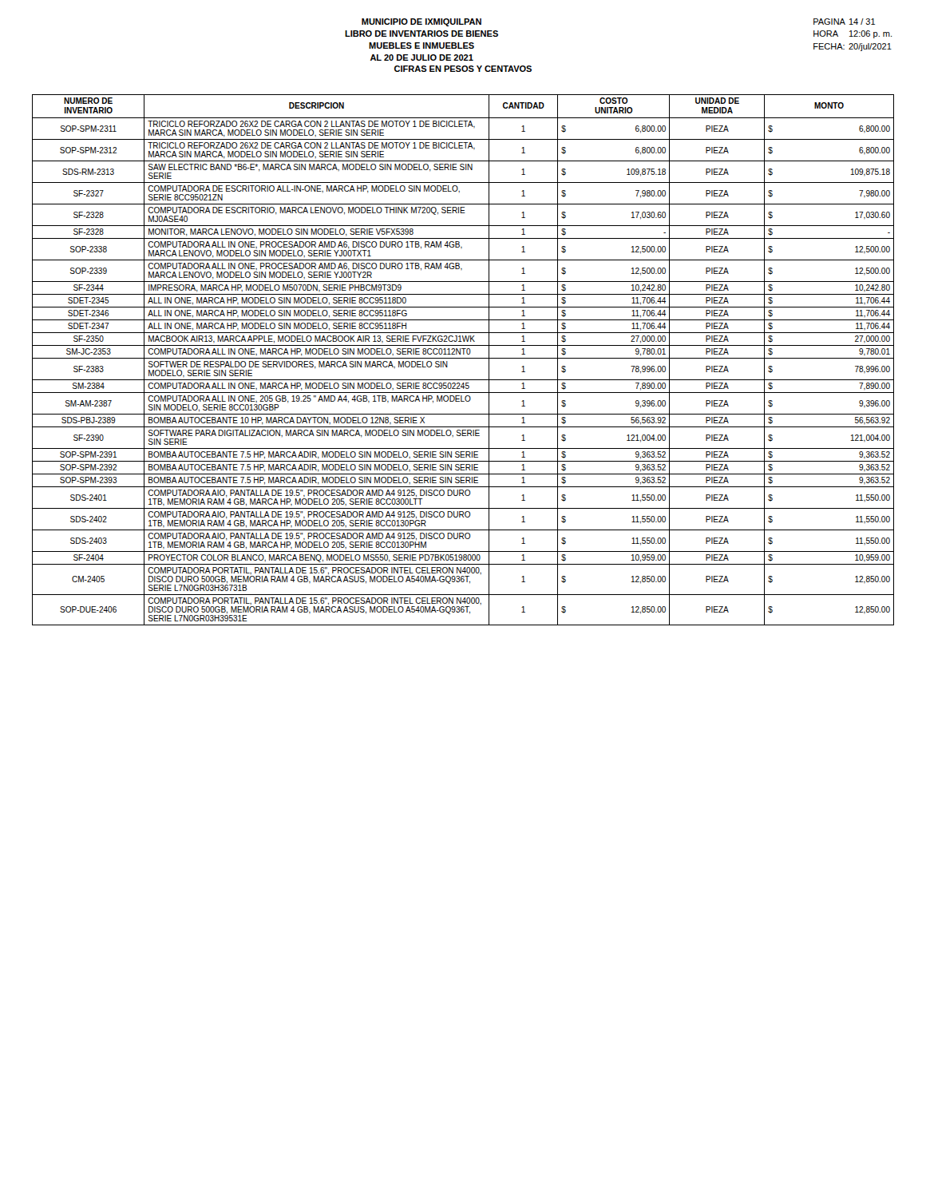| PAGINA | 14 / 31 |
| HORA | 12:06 p. m. |
| FECHA: | 20/jul/2021 |
MUNICIPIO DE IXMIQUILPAN
LIBRO DE INVENTARIOS DE BIENES
MUEBLES E INMUEBLES
AL 20 DE JULIO DE 2021
CIFRAS EN PESOS Y CENTAVOS
| NUMERO DE INVENTARIO | DESCRIPCION | CANTIDAD | COSTO UNITARIO | UNIDAD DE MEDIDA | MONTO |
| --- | --- | --- | --- | --- | --- |
| SOP-SPM-2311 | TRICICLO REFORZADO 26X2 DE CARGA CON 2 LLANTAS DE MOTOY 1 DE BICICLETA, MARCA SIN MARCA, MODELO SIN MODELO, SERIE SIN SERIE | 1 | $ 6,800.00 | PIEZA | $ 6,800.00 |
| SOP-SPM-2312 | TRICICLO REFORZADO 26X2 DE CARGA CON 2 LLANTAS DE MOTOY 1 DE BICICLETA, MARCA SIN MARCA, MODELO SIN MODELO, SERIE SIN SERIE | 1 | $ 6,800.00 | PIEZA | $ 6,800.00 |
| SDS-RM-2313 | SAW ELECTRIC BAND *B6-E*, MARCA SIN MARCA, MODELO SIN MODELO, SERIE SIN SERIE | 1 | $ 109,875.18 | PIEZA | $ 109,875.18 |
| SF-2327 | COMPUTADORA DE ESCRITORIO ALL-IN-ONE, MARCA HP, MODELO SIN MODELO, SERIE 8CC95021ZN | 1 | $ 7,980.00 | PIEZA | $ 7,980.00 |
| SF-2328 | COMPUTADORA DE ESCRITORIO, MARCA LENOVO, MODELO THINK M720Q, SERIE MJ0ASE40 | 1 | $ 17,030.60 | PIEZA | $ 17,030.60 |
| SF-2328 | MONITOR, MARCA LENOVO, MODELO SIN MODELO, SERIE V5FX5398 | 1 | $ - | PIEZA | $ - |
| SOP-2338 | COMPUTADORA ALL IN ONE, PROCESADOR AMD A6, DISCO DURO 1TB, RAM 4GB, MARCA LENOVO, MODELO SIN MODELO, SERIE YJ00TXT1 | 1 | $ 12,500.00 | PIEZA | $ 12,500.00 |
| SOP-2339 | COMPUTADORA ALL IN ONE, PROCESADOR AMD A6, DISCO DURO 1TB, RAM 4GB, MARCA LENOVO, MODELO SIN MODELO, SERIE YJ00TY2R | 1 | $ 12,500.00 | PIEZA | $ 12,500.00 |
| SF-2344 | IMPRESORA, MARCA HP, MODELO M5070DN, SERIE PHBCM9T3D9 | 1 | $ 10,242.80 | PIEZA | $ 10,242.80 |
| SDET-2345 | ALL IN ONE, MARCA HP, MODELO SIN MODELO, SERIE 8CC95118D0 | 1 | $ 11,706.44 | PIEZA | $ 11,706.44 |
| SDET-2346 | ALL IN ONE, MARCA HP, MODELO SIN MODELO, SERIE 8CC95118FG | 1 | $ 11,706.44 | PIEZA | $ 11,706.44 |
| SDET-2347 | ALL IN ONE, MARCA HP, MODELO SIN MODELO, SERIE 8CC95118FH | 1 | $ 11,706.44 | PIEZA | $ 11,706.44 |
| SF-2350 | MACBOOK AIR13, MARCA APPLE, MODELO MACBOOK AIR 13, SERIE FVFZKG2CJ1WK | 1 | $ 27,000.00 | PIEZA | $ 27,000.00 |
| SM-JC-2353 | COMPUTADORA ALL IN ONE, MARCA HP, MODELO SIN MODELO, SERIE 8CC0112NT0 | 1 | $ 9,780.01 | PIEZA | $ 9,780.01 |
| SF-2383 | SOFTWER DE RESPALDO DE SERVIDORES, MARCA SIN MARCA, MODELO SIN MODELO, SERIE SIN SERIE | 1 | $ 78,996.00 | PIEZA | $ 78,996.00 |
| SM-2384 | COMPUTADORA ALL IN ONE, MARCA HP, MODELO SIN MODELO, SERIE 8CC9502245 | 1 | $ 7,890.00 | PIEZA | $ 7,890.00 |
| SM-AM-2387 | COMPUTADORA ALL IN ONE, 205 GB, 19.25 " AMD A4, 4GB, 1TB, MARCA HP, MODELO SIN MODELO, SERIE 8CC0130GBP | 1 | $ 9,396.00 | PIEZA | $ 9,396.00 |
| SDS-PBJ-2389 | BOMBA AUTOCEBANTE 10 HP, MARCA DAYTON, MODELO 12N8, SERIE X | 1 | $ 56,563.92 | PIEZA | $ 56,563.92 |
| SF-2390 | SOFTWARE PARA DIGITALIZACION, MARCA SIN MARCA, MODELO SIN MODELO, SERIE SIN SERIE | 1 | $ 121,004.00 | PIEZA | $ 121,004.00 |
| SOP-SPM-2391 | BOMBA AUTOCEBANTE 7.5 HP, MARCA ADIR, MODELO SIN MODELO, SERIE SIN SERIE | 1 | $ 9,363.52 | PIEZA | $ 9,363.52 |
| SOP-SPM-2392 | BOMBA AUTOCEBANTE 7.5 HP, MARCA ADIR, MODELO SIN MODELO, SERIE SIN SERIE | 1 | $ 9,363.52 | PIEZA | $ 9,363.52 |
| SOP-SPM-2393 | BOMBA AUTOCEBANTE 7.5 HP, MARCA ADIR, MODELO SIN MODELO, SERIE SIN SERIE | 1 | $ 9,363.52 | PIEZA | $ 9,363.52 |
| SDS-2401 | COMPUTADORA AIO, PANTALLA DE 19.5", PROCESADOR AMD A4 9125, DISCO DURO 1TB, MEMORIA RAM 4 GB, MARCA HP, MODELO 205, SERIE 8CC0300LTT | 1 | $ 11,550.00 | PIEZA | $ 11,550.00 |
| SDS-2402 | COMPUTADORA AIO, PANTALLA DE 19.5", PROCESADOR AMD A4 9125, DISCO DURO 1TB, MEMORIA RAM 4 GB, MARCA HP, MODELO 205, SERIE 8CC0130PGR | 1 | $ 11,550.00 | PIEZA | $ 11,550.00 |
| SDS-2403 | COMPUTADORA AIO, PANTALLA DE 19.5", PROCESADOR AMD A4 9125, DISCO DURO 1TB, MEMORIA RAM 4 GB, MARCA HP, MODELO 205, SERIE 8CC0130PHM | 1 | $ 11,550.00 | PIEZA | $ 11,550.00 |
| SF-2404 | PROYECTOR COLOR BLANCO, MARCA BENQ, MODELO MS550, SERIE PD7BK05198000 | 1 | $ 10,959.00 | PIEZA | $ 10,959.00 |
| CM-2405 | COMPUTADORA PORTATIL, PANTALLA DE 15.6", PROCESADOR INTEL CELERON N4000, DISCO DURO 500GB, MEMORIA RAM 4 GB, MARCA ASUS, MODELO A540MA-GQ936T, SERIE L7N0GR03H36731B | 1 | $ 12,850.00 | PIEZA | $ 12,850.00 |
| SOP-DUE-2406 | COMPUTADORA PORTATIL, PANTALLA DE 15.6", PROCESADOR INTEL CELERON N4000, DISCO DURO 500GB, MEMORIA RAM 4 GB, MARCA ASUS, MODELO A540MA-GQ936T, SERIE L7N0GR03H39531E | 1 | $ 12,850.00 | PIEZA | $ 12,850.00 |